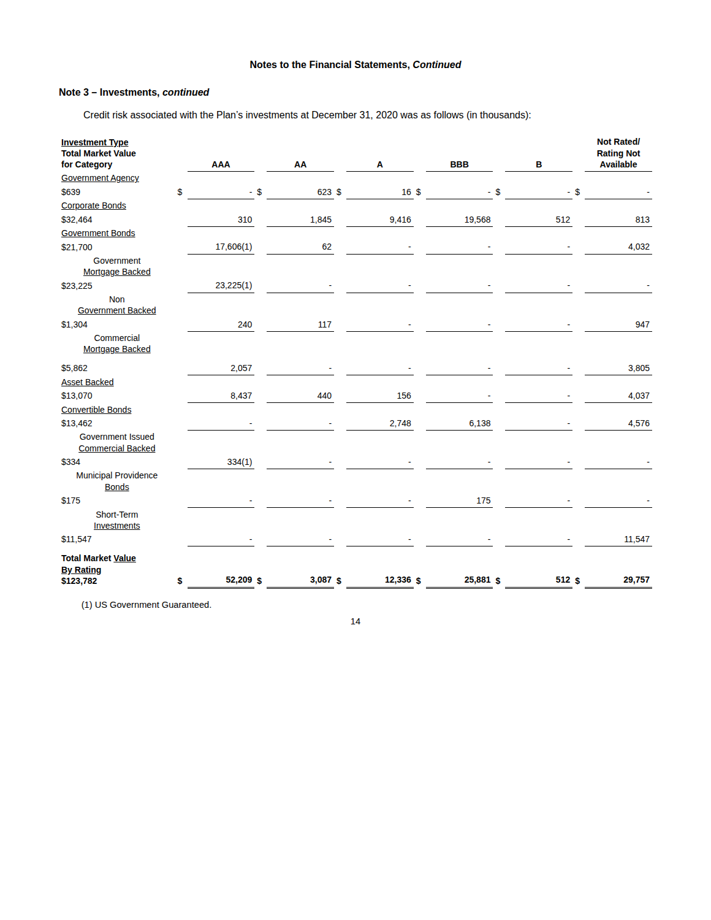Notes to the Financial Statements, Continued
Note 3 – Investments, continued
Credit risk associated with the Plan’s investments at December 31, 2020 was as follows (in thousands):
| Investment Type Total Market Value for Category | | AAA | | AA | | A | | BBB | | B | | Not Rated/ Rating Not Available |
| --- | --- | --- | --- | --- | --- | --- | --- | --- | --- | --- | --- | --- |
| Government Agency | |
| $639 | $ | - | $ | 623 | $ | 16 | $ | - | $ | - | $ | - |
| Corporate Bonds | |
| $32,464 | | 310 | | 1,845 | | 9,416 | | 19,568 | | 512 | | 813 |
| Government Bonds | |
| $21,700 | | 17,606(1) | | 62 | | - | | - | | - | | 4,032 |
| Government Mortgage Backed | |
| $23,225 | | 23,225(1) | | - | | - | | - | | - | | - |
| Non Government Backed | |
| $1,304 | | 240 | | 117 | | - | | - | | - | | 947 |
| Commercial Mortgage Backed | |
| $5,862 | | 2,057 | | - | | - | | - | | - | | 3,805 |
| Asset Backed | |
| $13,070 | | 8,437 | | 440 | | 156 | | - | | - | | 4,037 |
| Convertible Bonds | |
| $13,462 | | - | | - | | 2,748 | | 6,138 | | - | | 4,576 |
| Government Issued Commercial Backed | |
| $334 | | 334(1) | | - | | - | | - | | - | | - |
| Municipal Providence Bonds | |
| $175 | | - | | - | | - | | 175 | | - | | - |
| Short-Term Investments | |
| $11,547 | | - | | - | | - | | - | | - | | 11,547 |
| Total Market Value By Rating $123,782 | $ | 52,209 | $ | 3,087 | $ | 12,336 | $ | 25,881 | $ | 512 | $ | 29,757 |
(1) US Government Guaranteed.
14